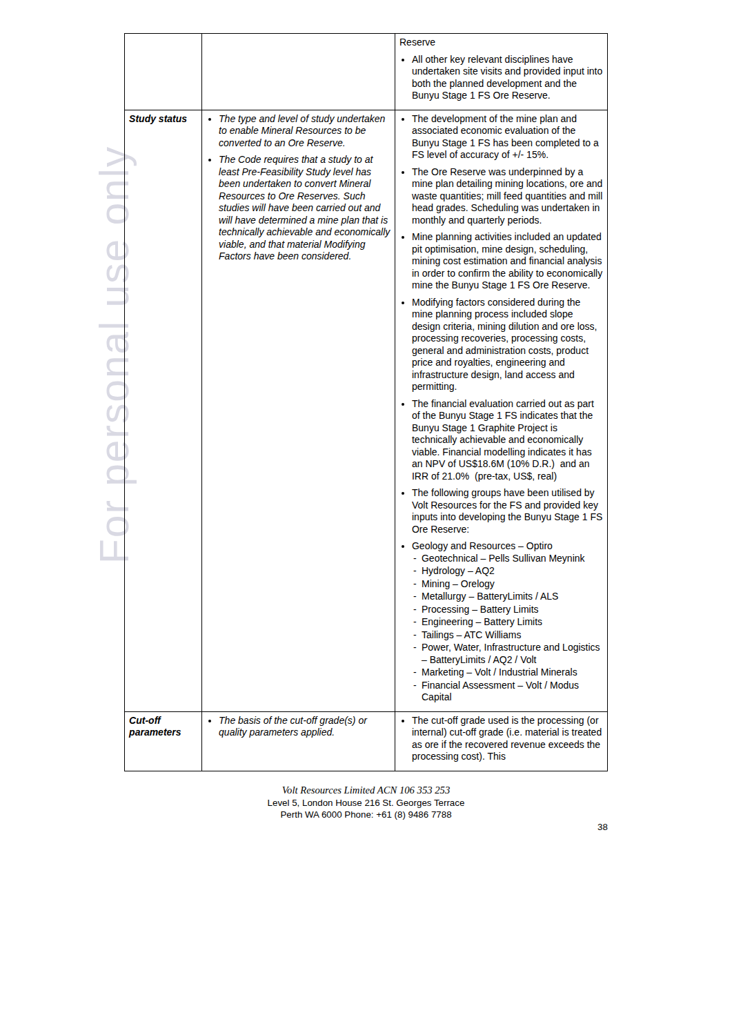For personal use only
| | | Reserve All other key relevant disciplines have undertaken site visits and provided input into both the planned development and the Bunyu Stage 1 FS Ore Reserve. |
| Study status | The type and level of study undertaken to enable Mineral Resources to be converted to an Ore Reserve. The Code requires that a study to at least Pre-Feasibility Study level has been undertaken to convert Mineral Resources to Ore Reserves. Such studies will have been carried out and will have determined a mine plan that is technically achievable and economically viable, and that material Modifying Factors have been considered. | The development of the mine plan and associated economic evaluation of the Bunyu Stage 1 FS has been completed to a FS level of accuracy of +/- 15%. The Ore Reserve was underpinned by a mine plan detailing mining locations, ore and waste quantities; mill feed quantities and mill head grades. Scheduling was undertaken in monthly and quarterly periods. Mine planning activities included an updated pit optimisation, mine design, scheduling, mining cost estimation and financial analysis in order to confirm the ability to economically mine the Bunyu Stage 1 FS Ore Reserve. Modifying factors considered during the mine planning process included slope design criteria, mining dilution and ore loss, processing recoveries, processing costs, general and administration costs, product price and royalties, engineering and infrastructure design, land access and permitting. The financial evaluation carried out as part of the Bunyu Stage 1 FS indicates that the Bunyu Stage 1 Graphite Project is technically achievable and economically viable. Financial modelling indicates it has an NPV of US$18.6M (10% D.R.) and an IRR of 21.0% (pre-tax, US$, real) The following groups have been utilised by Volt Resources for the FS and provided key inputs into developing the Bunyu Stage 1 FS Ore Reserve: Geology and Resources – Optiro Geotechnical – Pells Sullivan Meynink Hydrology – AQ2 Mining – Orelogy Metallurgy – BatteryLimits / ALS Processing – Battery Limits Engineering – Battery Limits Tailings – ATC Williams Power, Water, Infrastructure and Logistics – BatteryLimits / AQ2 / Volt Marketing – Volt / Industrial Minerals Financial Assessment – Volt / Modus Capital |
| Cut-off parameters | The basis of the cut-off grade(s) or quality parameters applied. | The cut-off grade used is the processing (or internal) cut-off grade (i.e. material is treated as ore if the recovered revenue exceeds the processing cost). This |
Volt Resources Limited ACN 106 353 253
Level 5, London House 216 St. Georges Terrace
Perth WA 6000 Phone: +61 (8) 9486 7788
38